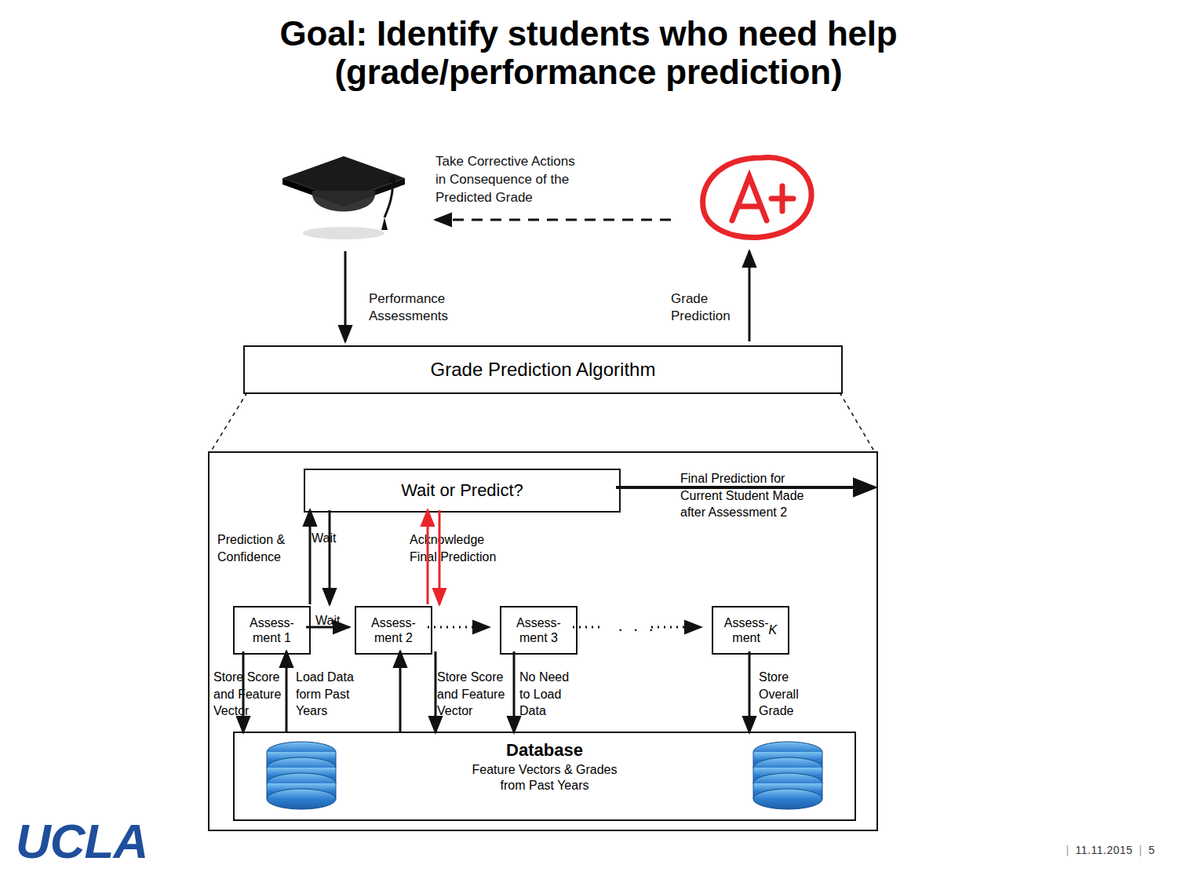Goal: Identify students who need help
(grade/performance prediction)
Take Corrective Actions
in Consequence of the
Predicted Grade
Performance
Assessments
Grade
Prediction
Grade Prediction Algorithm
Wait or Predict?
Final Prediction for
Current Student Made
after Assessment 2
Prediction &
Confidence
Wait
Acknowledge
Final Prediction
Assess-
ment 1
Wait
Assess-
ment 2
Assess-
ment 3
Assess-
ment K
· · ·
Store Score
and Feature
Vector
Load Data
form Past
Years
Store Score
and Feature
Vector
No Need
to Load
Data
Store
Overall
Grade
Database
Feature Vectors & Grades
from Past Years
UCLA
|11.11.2015|5